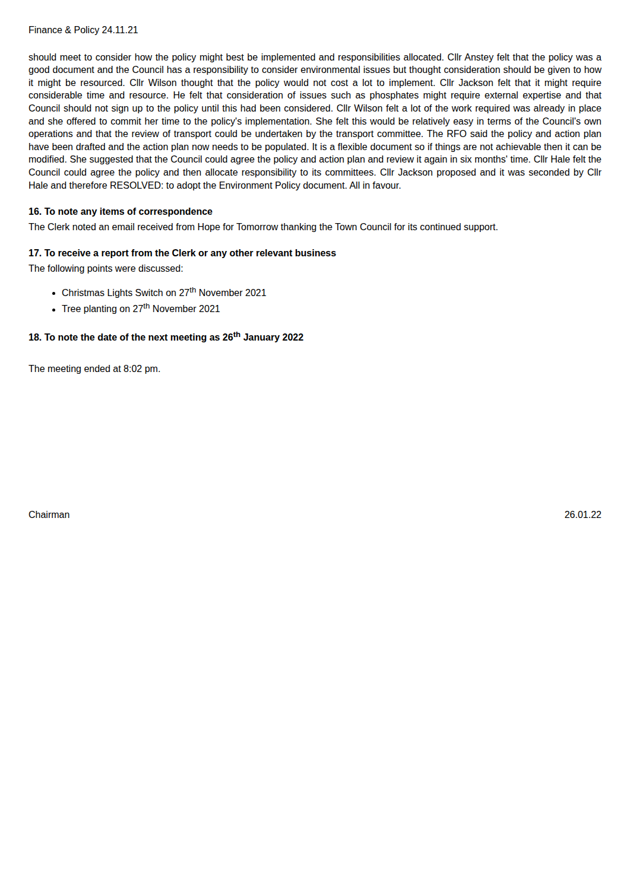Finance & Policy 24.11.21
should meet to consider how the policy might best be implemented and responsibilities allocated. Cllr Anstey felt that the policy was a good document and the Council has a responsibility to consider environmental issues but thought consideration should be given to how it might be resourced. Cllr Wilson thought that the policy would not cost a lot to implement. Cllr Jackson felt that it might require considerable time and resource. He felt that consideration of issues such as phosphates might require external expertise and that Council should not sign up to the policy until this had been considered. Cllr Wilson felt a lot of the work required was already in place and she offered to commit her time to the policy's implementation. She felt this would be relatively easy in terms of the Council's own operations and that the review of transport could be undertaken by the transport committee. The RFO said the policy and action plan have been drafted and the action plan now needs to be populated. It is a flexible document so if things are not achievable then it can be modified. She suggested that the Council could agree the policy and action plan and review it again in six months' time. Cllr Hale felt the Council could agree the policy and then allocate responsibility to its committees. Cllr Jackson proposed and it was seconded by Cllr Hale and therefore RESOLVED: to adopt the Environment Policy document. All in favour.
16. To note any items of correspondence
The Clerk noted an email received from Hope for Tomorrow thanking the Town Council for its continued support.
17. To receive a report from the Clerk or any other relevant business
The following points were discussed:
Christmas Lights Switch on 27th November 2021
Tree planting on 27th November 2021
18. To note the date of the next meeting as 26th January 2022
The meeting ended at 8:02 pm.
Chairman 26.01.22